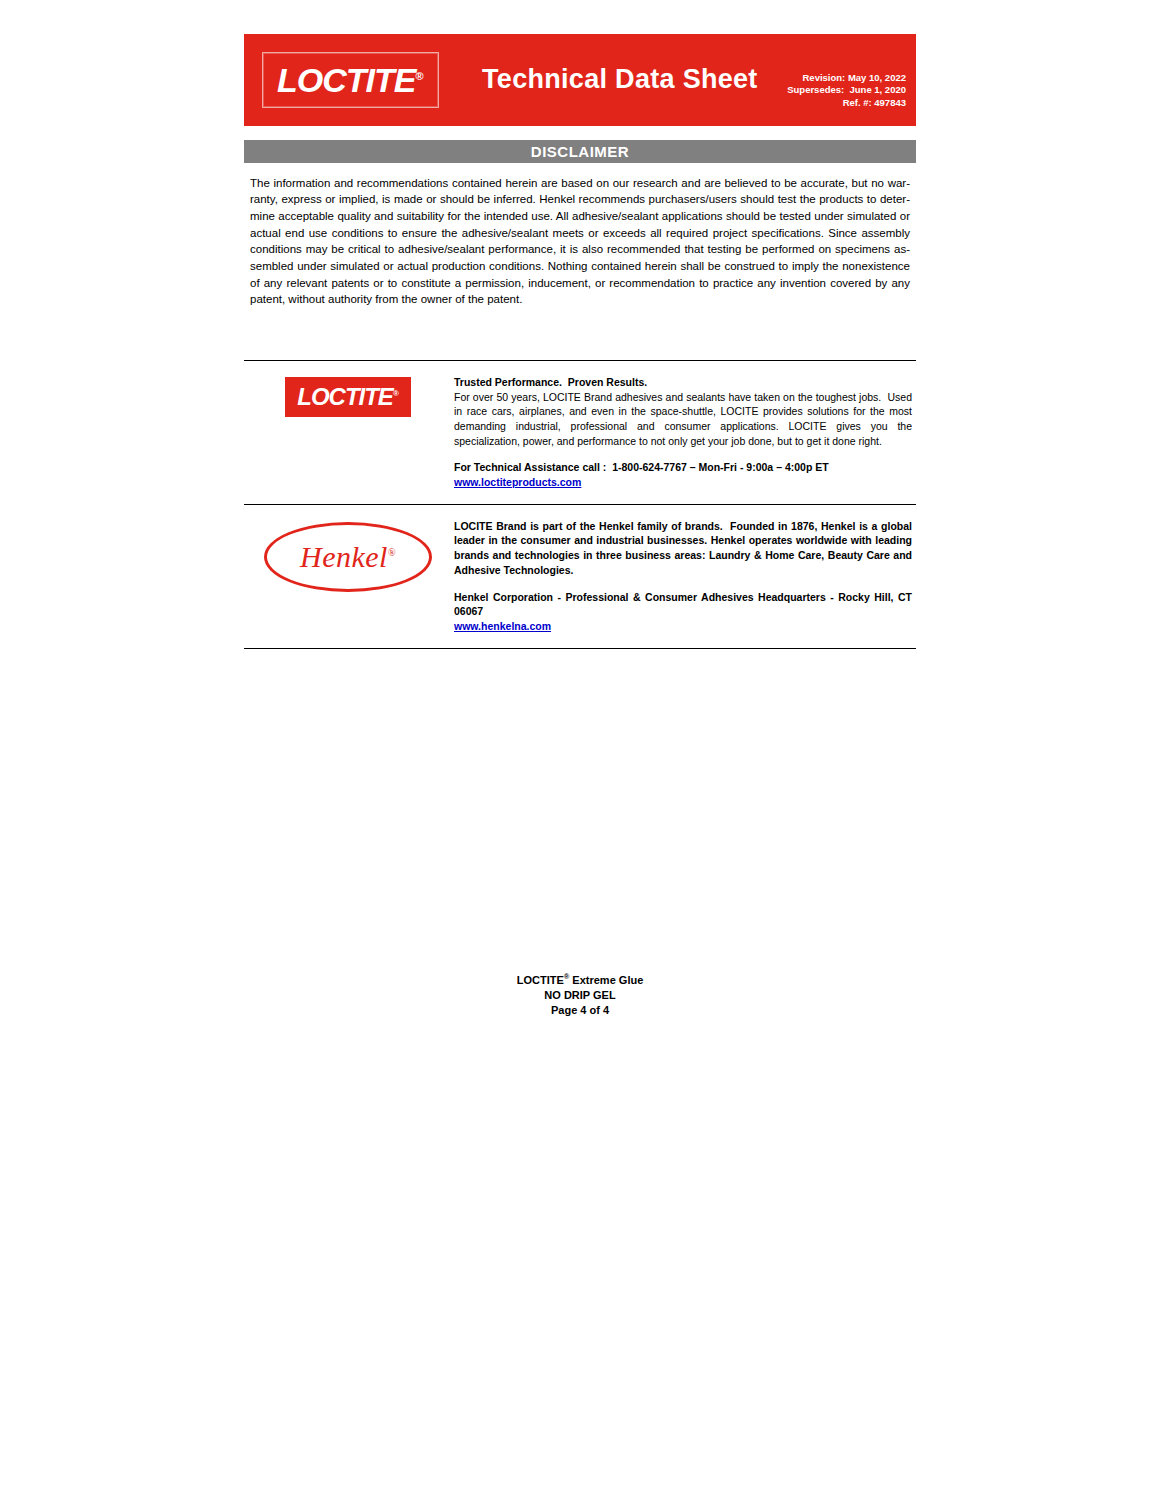LOCTITE®
Technical Data Sheet
Revision: May 10, 2022
Supersedes: June 1, 2020
Ref. #: 497843
DISCLAIMER
The information and recommendations contained herein are based on our research and are believed to be accurate, but no warranty, express or implied, is made or should be inferred. Henkel recommends purchasers/users should test the products to determine acceptable quality and suitability for the intended use. All adhesive/sealant applications should be tested under simulated or actual end use conditions to ensure the adhesive/sealant meets or exceeds all required project specifications. Since assembly conditions may be critical to adhesive/sealant performance, it is also recommended that testing be performed on specimens assembled under simulated or actual production conditions. Nothing contained herein shall be construed to imply the nonexistence of any relevant patents or to constitute a permission, inducement, or recommendation to practice any invention covered by any patent, without authority from the owner of the patent.
LOCTITE®
Trusted Performance. Proven Results.
For over 50 years, LOCITE Brand adhesives and sealants have taken on the toughest jobs. Used in race cars, airplanes, and even in the space-shuttle, LOCITE provides solutions for the most demanding industrial, professional and consumer applications. LOCITE gives you the specialization, power, and performance to not only get your job done, but to get it done right.
For Technical Assistance call : 1-800-624-7767 – Mon-Fri - 9:00a – 4:00p ET
www.loctiteproducts.com
Henkel®
LOCITE Brand is part of the Henkel family of brands. Founded in 1876, Henkel is a global leader in the consumer and industrial businesses. Henkel operates worldwide with leading brands and technologies in three business areas: Laundry & Home Care, Beauty Care and Adhesive Technologies.
Henkel Corporation - Professional & Consumer Adhesives Headquarters - Rocky Hill, CT 06067
www.henkelna.com
LOCTITE® Extreme Glue
NO DRIP GEL
Page 4 of 4